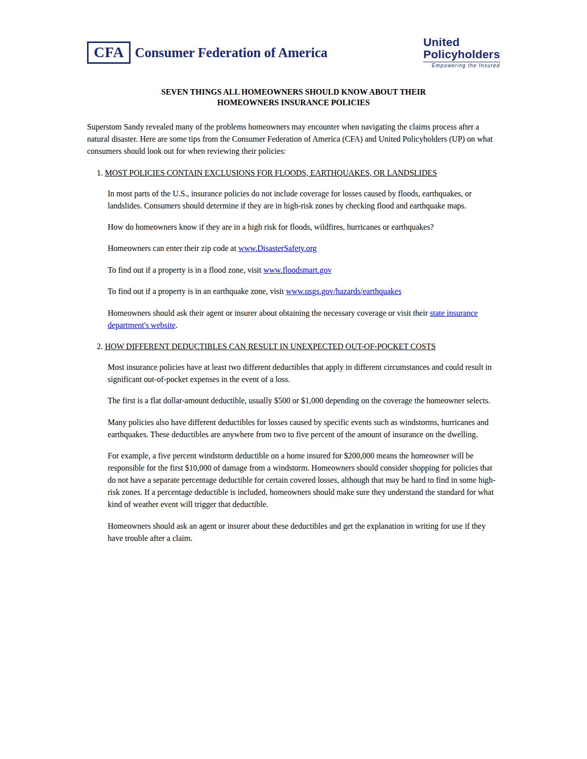CFA
Consumer Federation of America
United
Policyholders
Empowering the Insured
Seven Things All Homeowners Should Know About Their
Homeowners Insurance Policies
Superstom Sandy revealed many of the problems homeowners may encounter when navigating the claims process after a natural disaster. Here are some tips from the Consumer Federation of America (CFA) and United Policyholders (UP) on what consumers should look out for when reviewing their policies:
Most policies contain exclusions for floods, earthquakes, or landslides
In most parts of the U.S., insurance policies do not include coverage for losses caused by floods, earthquakes, or landslides. Consumers should determine if they are in high-risk zones by checking flood and earthquake maps.
How do homeowners know if they are in a high risk for floods, wildfires, hurricanes or earthquakes?
Homeowners can enter their zip code at www.DisasterSafety.org
To find out if a property is in a flood zone, visit www.floodsmart.gov
To find out if a property is in an earthquake zone, visit www.usgs.gov/hazards/earthquakes
Homeowners should ask their agent or insurer about obtaining the necessary coverage or visit their state insurance department's website.
How different deductibles can result in unexpected out-of-pocket costs
Most insurance policies have at least two different deductibles that apply in different circumstances and could result in significant out-of-pocket expenses in the event of a loss.
The first is a flat dollar-amount deductible, usually $500 or $1,000 depending on the coverage the homeowner selects.
Many policies also have different deductibles for losses caused by specific events such as windstorms, hurricanes and earthquakes. These deductibles are anywhere from two to five percent of the amount of insurance on the dwelling.
For example, a five percent windstorm deductible on a home insured for $200,000 means the homeowner will be responsible for the first $10,000 of damage from a windstorm. Homeowners should consider shopping for policies that do not have a separate percentage deductible for certain covered losses, although that may be hard to find in some high-risk zones. If a percentage deductible is included, homeowners should make sure they understand the standard for what kind of weather event will trigger that deductible.
Homeowners should ask an agent or insurer about these deductibles and get the explanation in writing for use if they have trouble after a claim.